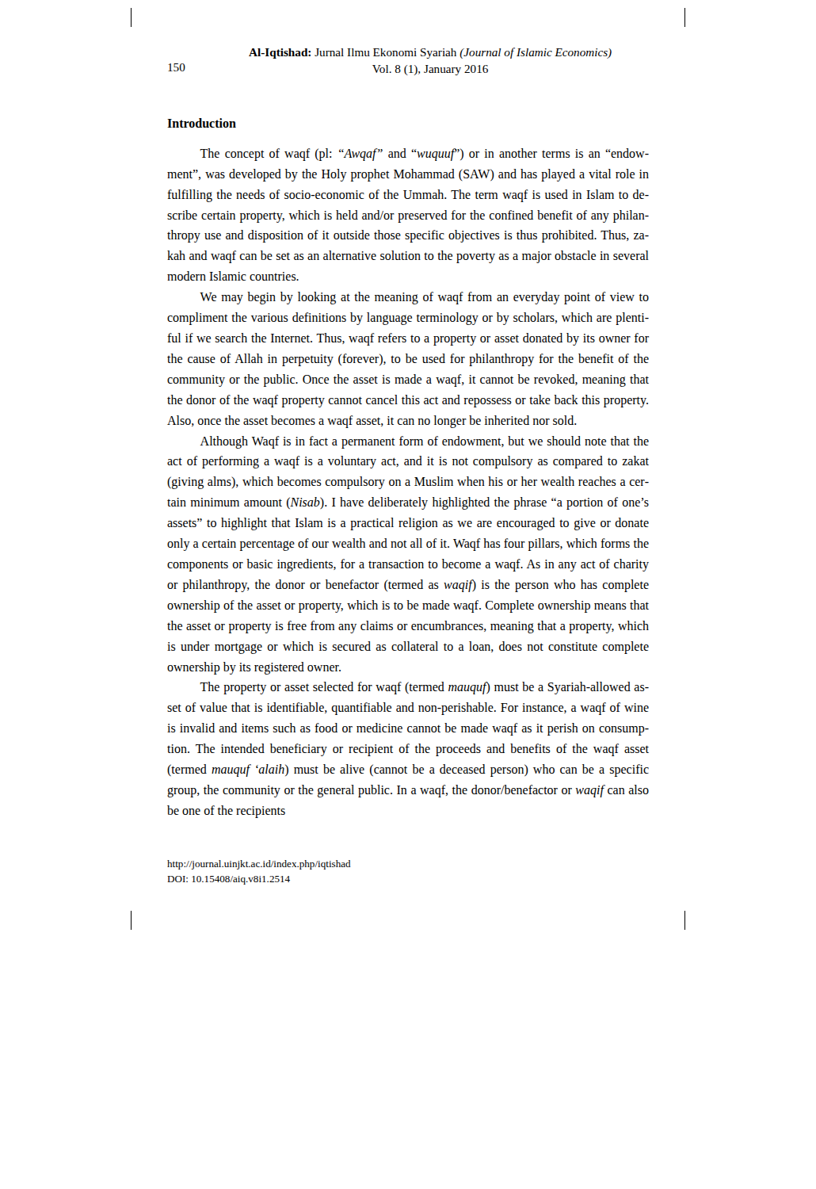150
Al-Iqtishad: Jurnal Ilmu Ekonomi Syariah (Journal of Islamic Economics)
Vol. 8 (1), January 2016
Introduction
The concept of waqf (pl: “Awqaf” and “wuquuf”) or in another terms is an “endowment”, was developed by the Holy prophet Mohammad (SAW) and has played a vital role in fulfilling the needs of socio-economic of the Ummah. The term waqf is used in Islam to describe certain property, which is held and/or preserved for the confined benefit of any philanthropy use and disposition of it outside those specific objectives is thus prohibited. Thus, zakah and waqf can be set as an alternative solution to the poverty as a major obstacle in several modern Islamic countries.
We may begin by looking at the meaning of waqf from an everyday point of view to compliment the various definitions by language terminology or by scholars, which are plentiful if we search the Internet. Thus, waqf refers to a property or asset donated by its owner for the cause of Allah in perpetuity (forever), to be used for philanthropy for the benefit of the community or the public. Once the asset is made a waqf, it cannot be revoked, meaning that the donor of the waqf property cannot cancel this act and repossess or take back this property. Also, once the asset becomes a waqf asset, it can no longer be inherited nor sold.
Although Waqf is in fact a permanent form of endowment, but we should note that the act of performing a waqf is a voluntary act, and it is not compulsory as compared to zakat (giving alms), which becomes compulsory on a Muslim when his or her wealth reaches a certain minimum amount (Nisab). I have deliberately highlighted the phrase “a portion of one’s assets” to highlight that Islam is a practical religion as we are encouraged to give or donate only a certain percentage of our wealth and not all of it. Waqf has four pillars, which forms the components or basic ingredients, for a transaction to become a waqf. As in any act of charity or philanthropy, the donor or benefactor (termed as waqif) is the person who has complete ownership of the asset or property, which is to be made waqf. Complete ownership means that the asset or property is free from any claims or encumbrances, meaning that a property, which is under mortgage or which is secured as collateral to a loan, does not constitute complete ownership by its registered owner.
The property or asset selected for waqf (termed mauquf) must be a Syariah-allowed asset of value that is identifiable, quantifiable and non-perishable. For instance, a waqf of wine is invalid and items such as food or medicine cannot be made waqf as it perish on consumption. The intended beneficiary or recipient of the proceeds and benefits of the waqf asset (termed mauquf ‘alaih) must be alive (cannot be a deceased person) who can be a specific group, the community or the general public. In a waqf, the donor/benefactor or waqif can also be one of the recipients
http://journal.uinjkt.ac.id/index.php/iqtishad
DOI: 10.15408/aiq.v8i1.2514